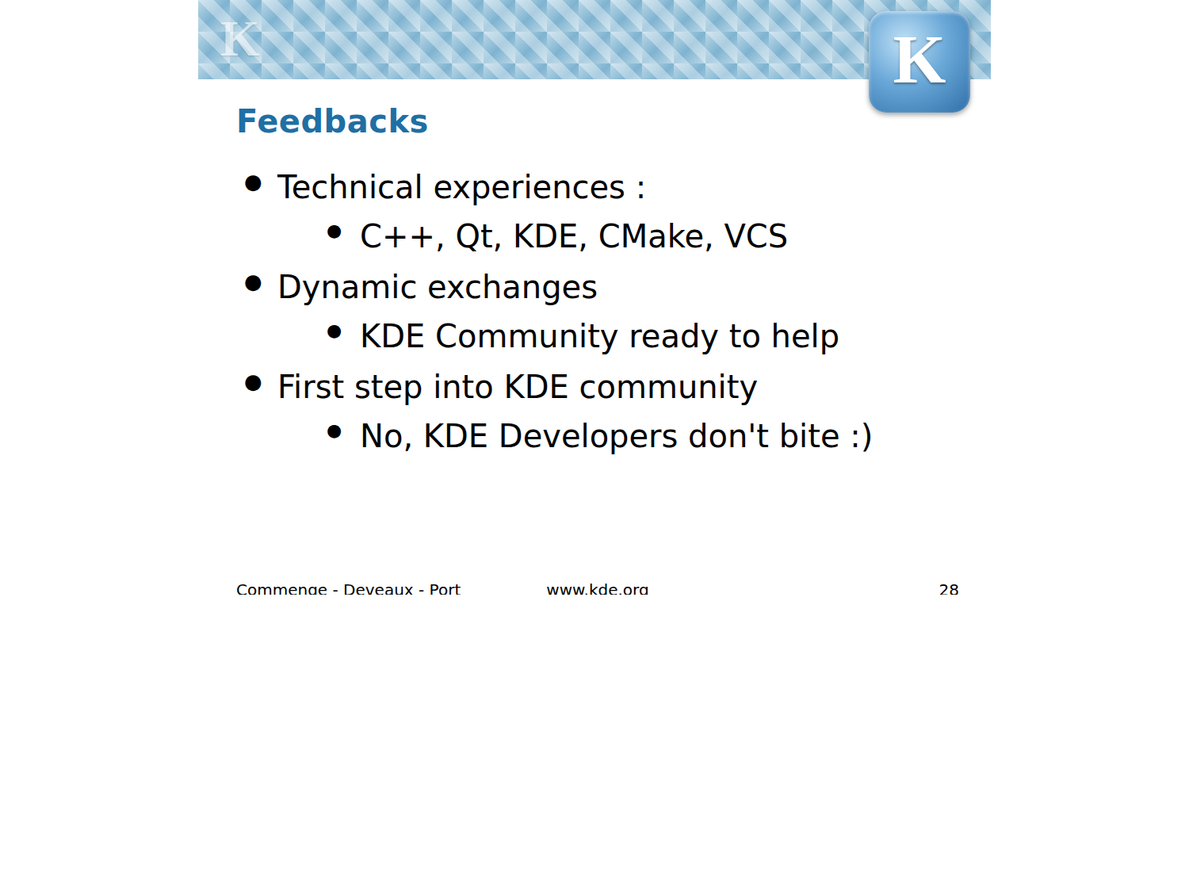K
K
Feedbacks
Technical experiences :
C++, Qt, KDE, CMake, VCS
Dynamic exchanges
KDE Community ready to help
First step into KDE community
No, KDE Developers don't bite :)
Commenge - Deveaux - Port www.kde.org 28